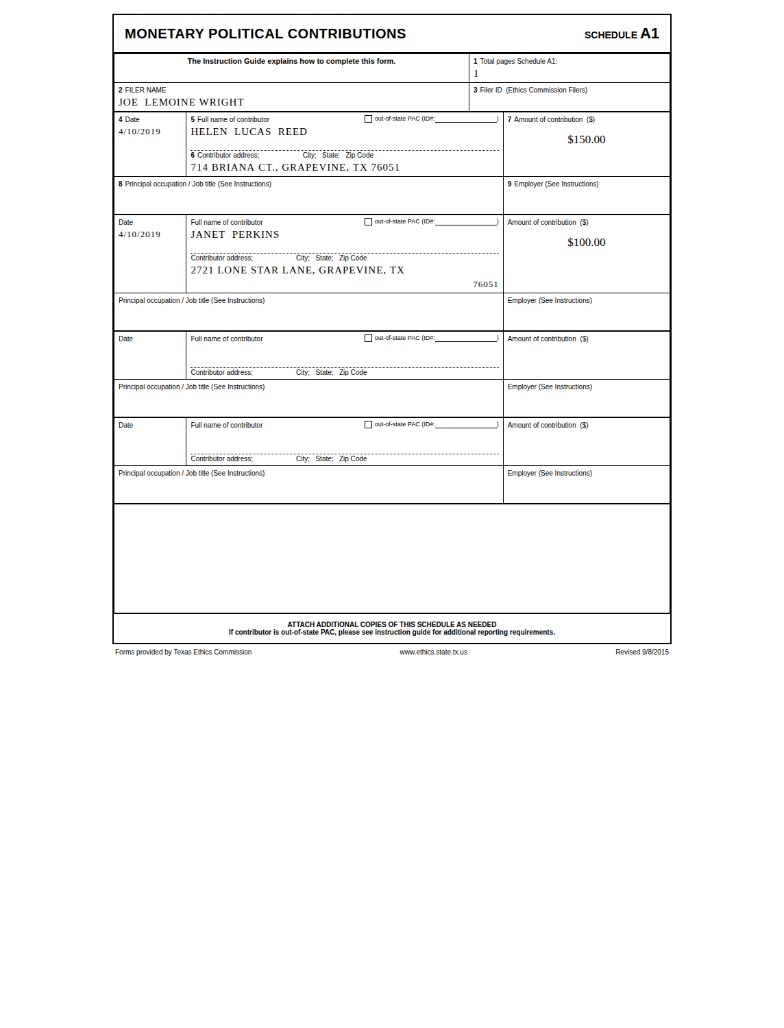MONETARY POLITICAL CONTRIBUTIONS
SCHEDULE A1
| The Instruction Guide explains how to complete this form. | 1 Total pages Schedule A1: 1 |
| 2 FILER NAME Joe Lemoine Wright | 3 Filer ID (Ethics Commission Filers) |
| 4 Date 4/10/2019 | 5 Full name of contributor out-of-state PAC (ID#: ) Helen Lucas Reed 6 Contributor address; City; State; Zip Code 714 Briana Ct., Grapevine, TX 76051 | 7 Amount of contribution ($) $150.00 |
| 8 Principal occupation / Job title (See Instructions) | 9 Employer (See Instructions) |
| Date 4/10/2019 | Full name of contributor out-of-state PAC (ID#: ) Janet Perkins Contributor address; City; State; Zip Code 2721 Lone Star Lane, Grapevine, TX 76051 | Amount of contribution ($) $100.00 |
| Principal occupation / Job title (See Instructions) | Employer (See Instructions) |
| Date | Full name of contributor out-of-state PAC (ID#: ) Contributor address; City; State; Zip Code | Amount of contribution ($) |
| Principal occupation / Job title (See Instructions) | Employer (See Instructions) |
| Date | Full name of contributor out-of-state PAC (ID#: ) Contributor address; City; State; Zip Code | Amount of contribution ($) |
| Principal occupation / Job title (See Instructions) | Employer (See Instructions) |
ATTACH ADDITIONAL COPIES OF THIS SCHEDULE AS NEEDED
If contributor is out-of-state PAC, please see instruction guide for additional reporting requirements.
Forms provided by Texas Ethics Commission www.ethics.state.tx.us Revised 9/8/2015